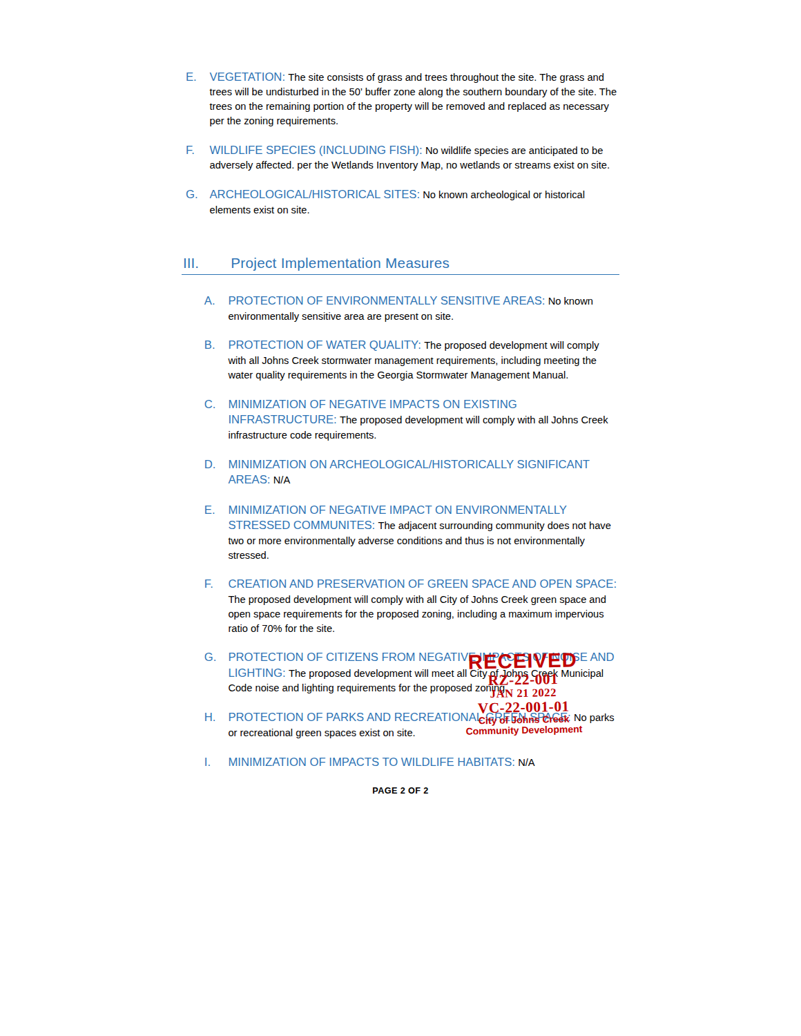E. Vegetation: The site consists of grass and trees throughout the site. The grass and trees will be undisturbed in the 50’ buffer zone along the southern boundary of the site. The trees on the remaining portion of the property will be removed and replaced as necessary per the zoning requirements.
F. Wildlife Species (Including Fish): No wildlife species are anticipated to be adversely affected. per the Wetlands Inventory Map, no wetlands or streams exist on site.
G. Archeological/Historical Sites: No known archeological or historical elements exist on site.
III.
Project Implementation Measures
A. Protection of Environmentally Sensitive Areas: No known environmentally sensitive area are present on site.
B. Protection of Water Quality: The proposed development will comply with all Johns Creek stormwater management requirements, including meeting the water quality requirements in the Georgia Stormwater Management Manual.
C. Minimization of Negative Impacts on Existing Infrastructure: The proposed development will comply with all Johns Creek infrastructure code requirements.
D. Minimization on Archeological/Historically Significant Areas: N/A
E. Minimization of Negative Impact on Environmentally Stressed Communites: The adjacent surrounding community does not have two or more environmentally adverse conditions and thus is not environmentally stressed.
F. Creation and Preservation of Green Space and Open Space: The proposed development will comply with all City of Johns Creek green space and open space requirements for the proposed zoning, including a maximum impervious ratio of 70% for the site.
G. Protection of Citizens from Negative Impacts of Noise and Lighting: The proposed development will meet all City of Johns Creek Municipal Code noise and lighting requirements for the proposed zoning.
H. Protection of Parks and Recreational Green Space: No parks or recreational green spaces exist on site.
I. Minimization of Impacts to Wildlife Habitats: N/A
RECEIVED
RZ-22-001
JAN 21 2022
VC-22-001-01
City of Johns Creek
Community Development
PAGE 2 OF 2